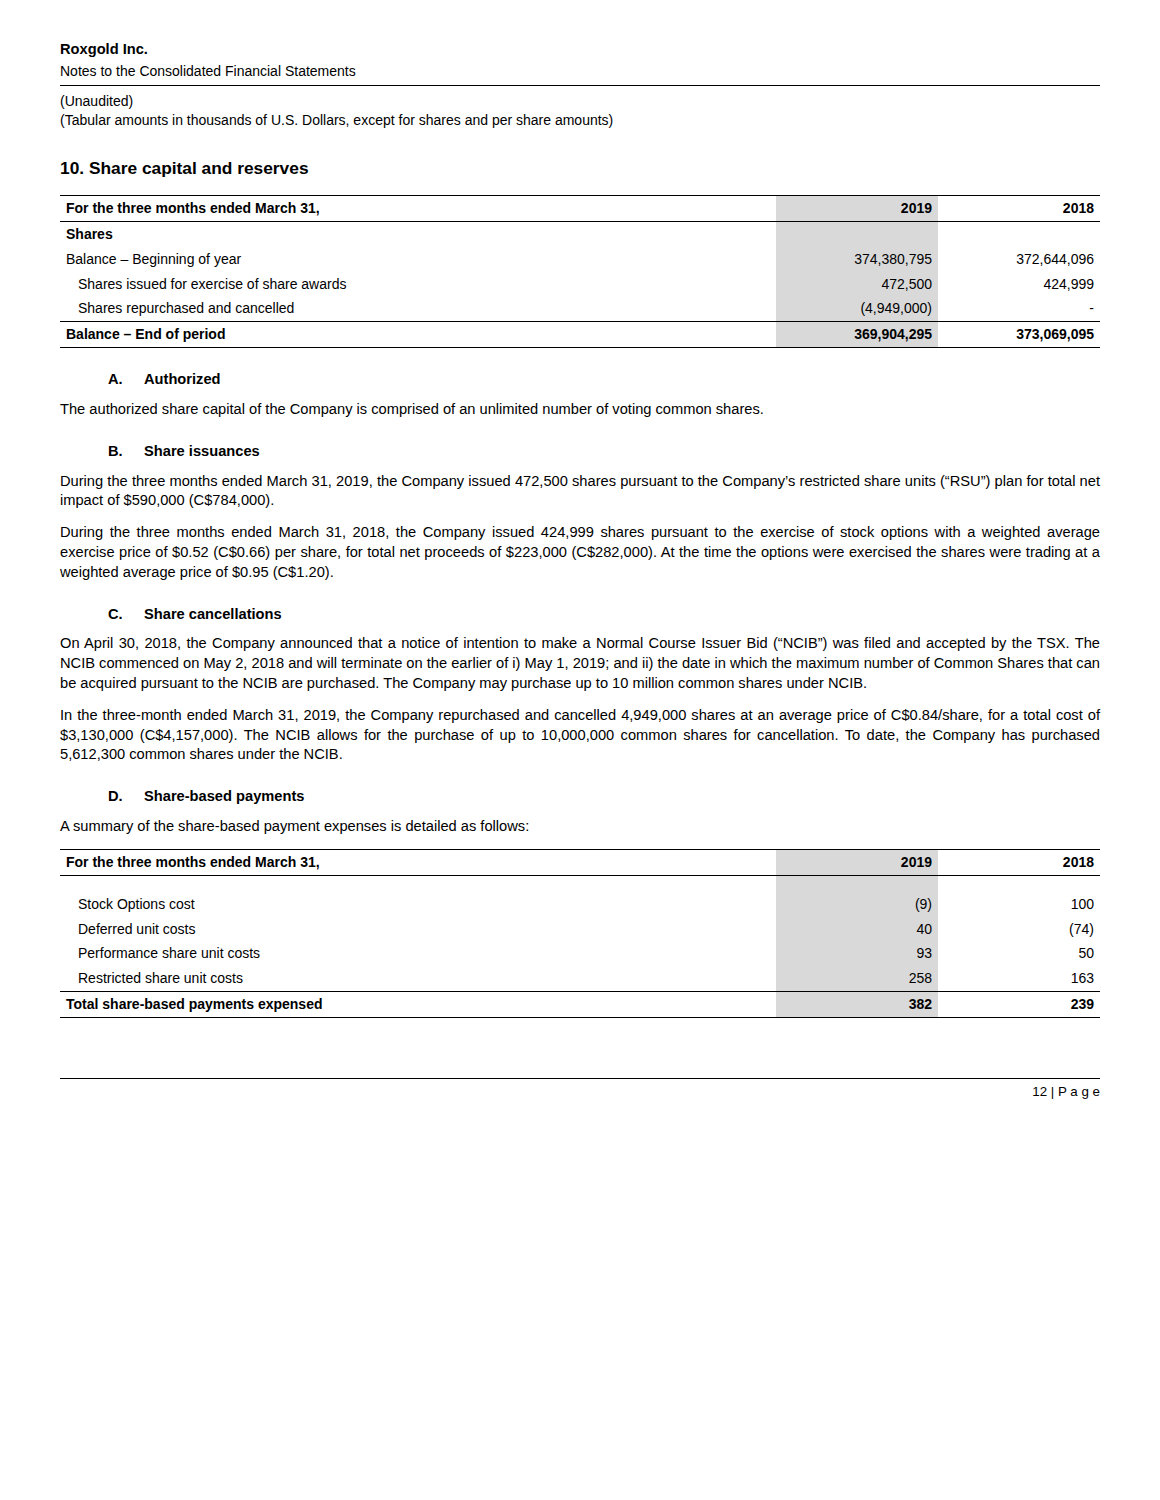Roxgold Inc.
Notes to the Consolidated Financial Statements
(Unaudited)
(Tabular amounts in thousands of U.S. Dollars, except for shares and per share amounts)
10. Share capital and reserves
| For the three months ended March 31, | 2019 | 2018 |
| --- | --- | --- |
| Shares | | |
| Balance – Beginning of year | 374,380,795 | 372,644,096 |
| Shares issued for exercise of share awards | 472,500 | 424,999 |
| Shares repurchased and cancelled | (4,949,000) | - |
| Balance – End of period | 369,904,295 | 373,069,095 |
A. Authorized
The authorized share capital of the Company is comprised of an unlimited number of voting common shares.
B. Share issuances
During the three months ended March 31, 2019, the Company issued 472,500 shares pursuant to the Company’s restricted share units (“RSU”) plan for total net impact of $590,000 (C$784,000).
During the three months ended March 31, 2018, the Company issued 424,999 shares pursuant to the exercise of stock options with a weighted average exercise price of $0.52 (C$0.66) per share, for total net proceeds of $223,000 (C$282,000). At the time the options were exercised the shares were trading at a weighted average price of $0.95 (C$1.20).
C. Share cancellations
On April 30, 2018, the Company announced that a notice of intention to make a Normal Course Issuer Bid (“NCIB”) was filed and accepted by the TSX. The NCIB commenced on May 2, 2018 and will terminate on the earlier of i) May 1, 2019; and ii) the date in which the maximum number of Common Shares that can be acquired pursuant to the NCIB are purchased. The Company may purchase up to 10 million common shares under NCIB.
In the three-month ended March 31, 2019, the Company repurchased and cancelled 4,949,000 shares at an average price of C$0.84/share, for a total cost of $3,130,000 (C$4,157,000). The NCIB allows for the purchase of up to 10,000,000 common shares for cancellation. To date, the Company has purchased 5,612,300 common shares under the NCIB.
D. Share-based payments
A summary of the share-based payment expenses is detailed as follows:
| For the three months ended March 31, | 2019 | 2018 |
| --- | --- | --- |
| Stock Options cost | (9) | 100 |
| Deferred unit costs | 40 | (74) |
| Performance share unit costs | 93 | 50 |
| Restricted share unit costs | 258 | 163 |
| Total share-based payments expensed | 382 | 239 |
12 | P a g e